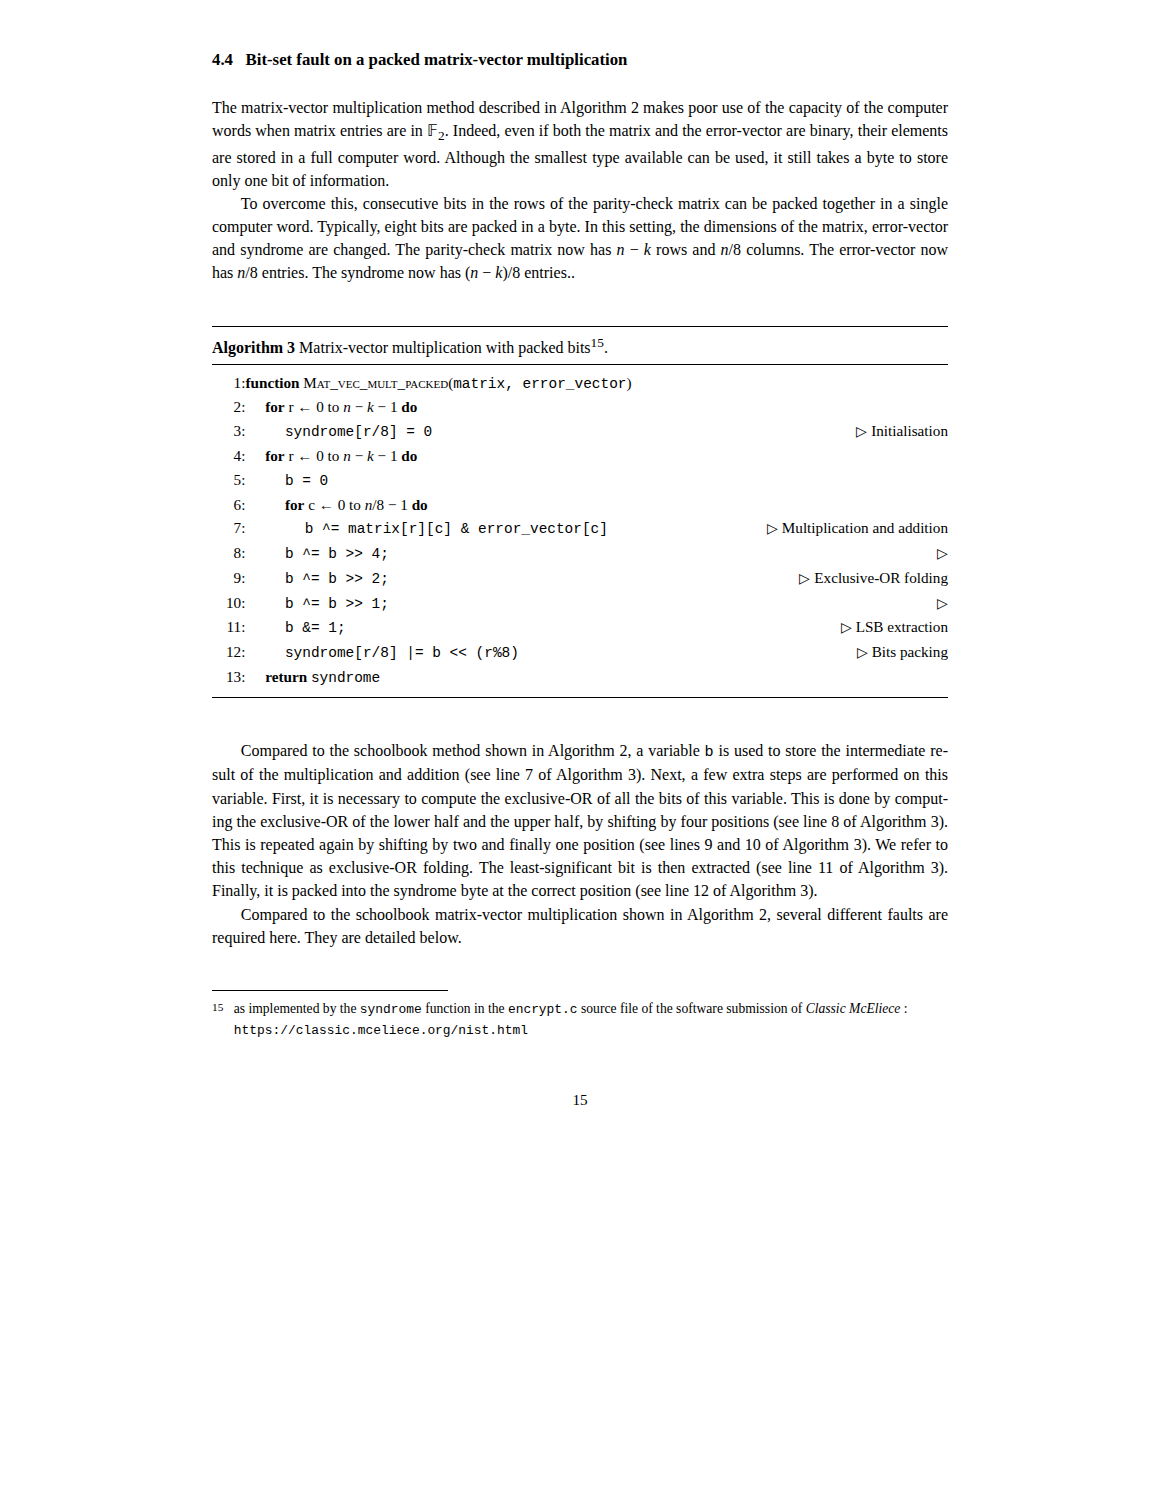4.4 Bit-set fault on a packed matrix-vector multiplication
The matrix-vector multiplication method described in Algorithm 2 makes poor use of the capacity of the computer words when matrix entries are in 𝔽2. Indeed, even if both the matrix and the error-vector are binary, their elements are stored in a full computer word. Although the smallest type available can be used, it still takes a byte to store only one bit of information.
To overcome this, consecutive bits in the rows of the parity-check matrix can be packed together in a single computer word. Typically, eight bits are packed in a byte. In this setting, the dimensions of the matrix, error-vector and syndrome are changed. The parity-check matrix now has n − k rows and n/8 columns. The error-vector now has n/8 entries. The syndrome now has (n − k)/8 entries..
Algorithm 3 Matrix-vector multiplication with packed bits15.
| 1: | function Mat_vec_mult_packed ( matrix, error_vector ) | |
| 2: | for r ← 0 to n − k − 1 do | |
| 3: | syndrome[r/8] = 0 | ▷ Initialisation |
| 4: | for r ← 0 to n − k − 1 do | |
| 5: | b = 0 | |
| 6: | for c ← 0 to n /8 − 1 do | |
| 7: | b ^= matrix[r][c] & error_vector[c] | ▷ Multiplication and addition |
| 8: | b ^= b >> 4; | ▷ |
| 9: | b ^= b >> 2; | ▷ Exclusive-OR folding |
| 10: | b ^= b >> 1; | ▷ |
| 11: | b &= 1; | ▷ LSB extraction |
| 12: | syndrome[r/8] /= b << (r%8) | ▷ Bits packing |
| 13: | return syndrome | |
Compared to the schoolbook method shown in Algorithm 2, a variable b is used to store the intermediate result of the multiplication and addition (see line 7 of Algorithm 3). Next, a few extra steps are performed on this variable. First, it is necessary to compute the exclusive-OR of all the bits of this variable. This is done by computing the exclusive-OR of the lower half and the upper half, by shifting by four positions (see line 8 of Algorithm 3). This is repeated again by shifting by two and finally one position (see lines 9 and 10 of Algorithm 3). We refer to this technique as exclusive-OR folding. The least-significant bit is then extracted (see line 11 of Algorithm 3). Finally, it is packed into the syndrome byte at the correct position (see line 12 of Algorithm 3).
Compared to the schoolbook matrix-vector multiplication shown in Algorithm 2, several different faults are required here. They are detailed below.
15 as implemented by the syndrome function in the encrypt.c source file of the software submission of Classic McEliece : https://classic.mceliece.org/nist.html
15